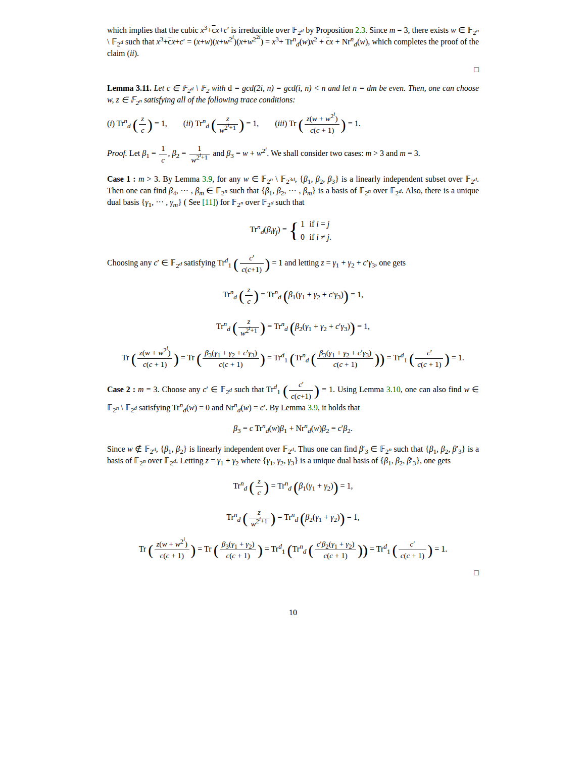which implies that the cubic x3+cx+c′ is irreducible over 𝔽2d by Proposition 2.3. Since m = 3, there exists w ∈ 𝔽2n \ 𝔽2d such that x3+cx+c′ = (x+w)(x+w2i)(x+w22i) = x3+ Trnd(w)x2 + cx + Nrnd(w), which completes the proof of the claim (ii).
□
Lemma 3.11. Let c ∈ 𝔽2d \ 𝔽2 with d = gcd(2i, n) = gcd(i, n) < n and let n = dm be even. Then, one can choose w, z ∈ 𝔽2n satisfying all of the following trace conditions:
(i) Trnd (zc) = 1, (ii) Trnd (zw2i+1) = 1, (iii) Tr (z(w + w2i) c(c + 1)) = 1.
Proof. Let β1 = 1 c, β2 = 1 w2i+1 and β3 = w + w2i. We shall consider two cases: m > 3 and m = 3.
Case 1 : m > 3. By Lemma 3.9, for any w ∈ 𝔽2n \ 𝔽23d, {β1, β2, β3} is a linearly independent subset over 𝔽2d. Then one can find β4, ··· , βm ∈ 𝔽2n such that {β1, β2, ··· , βm} is a basis of 𝔽2n over 𝔽2d. Also, there is a unique dual basis {γ1, ··· , γm} ( See [11]) for 𝔽2n over 𝔽2d such that
Trnd(βiγj) = {
| 1 | if i = j |
| 0 | if i ≠ j . |
Choosing any c′ ∈ 𝔽2d satisfying Trd1 (c′c(c+1)) = 1 and letting z = γ1 + γ2 + c′γ3, one gets
Trnd (zc) = Trnd (β1(γ1 + γ2 + c′γ3)) = 1,
Trnd (zw2i+1) = Trnd (β2(γ1 + γ2 + c′γ3)) = 1,
Tr (z(w + w2i) c(c + 1)) = Tr (β3(γ1 + γ2 + c′γ3) c(c + 1)) = Trd1 (Trnd (β3(γ1 + γ2 + c′γ3) c(c + 1))) = Trd1 (c′c(c + 1)) = 1.
Case 2 : m = 3. Choose any c′ ∈ 𝔽2d such that Trd1 (c′c(c+1)) = 1. Using Lemma 3.10, one can also find w ∈ 𝔽2n \ 𝔽2d satisfying Trnd(w) = 0 and Nrnd(w) = c′. By Lemma 3.9, it holds that
β3 = c Trnd(w)β1 + Nrnd(w)β2 = c′β2.
Since w ∉ 𝔽2d, {β1, β2} is linearly independent over 𝔽2d. Thus one can find β′3 ∈ 𝔽2n such that {β1, β2, β′3} is a basis of 𝔽2n over 𝔽2d. Letting z = γ1 + γ2 where {γ1, γ2, γ3} is a unique dual basis of {β1, β2, β′3}, one gets
Trnd (zc) = Trnd (β1(γ1 + γ2)) = 1,
Trnd (zw2i+1) = Trnd (β2(γ1 + γ2)) = 1,
Tr (z(w + w2i) c(c + 1)) = Tr (β3(γ1 + γ2) c(c + 1)) = Trd1 (Trnd (c′β2(γ1 + γ2) c(c + 1))) = Trd1 (c′c(c + 1)) = 1.
□
10